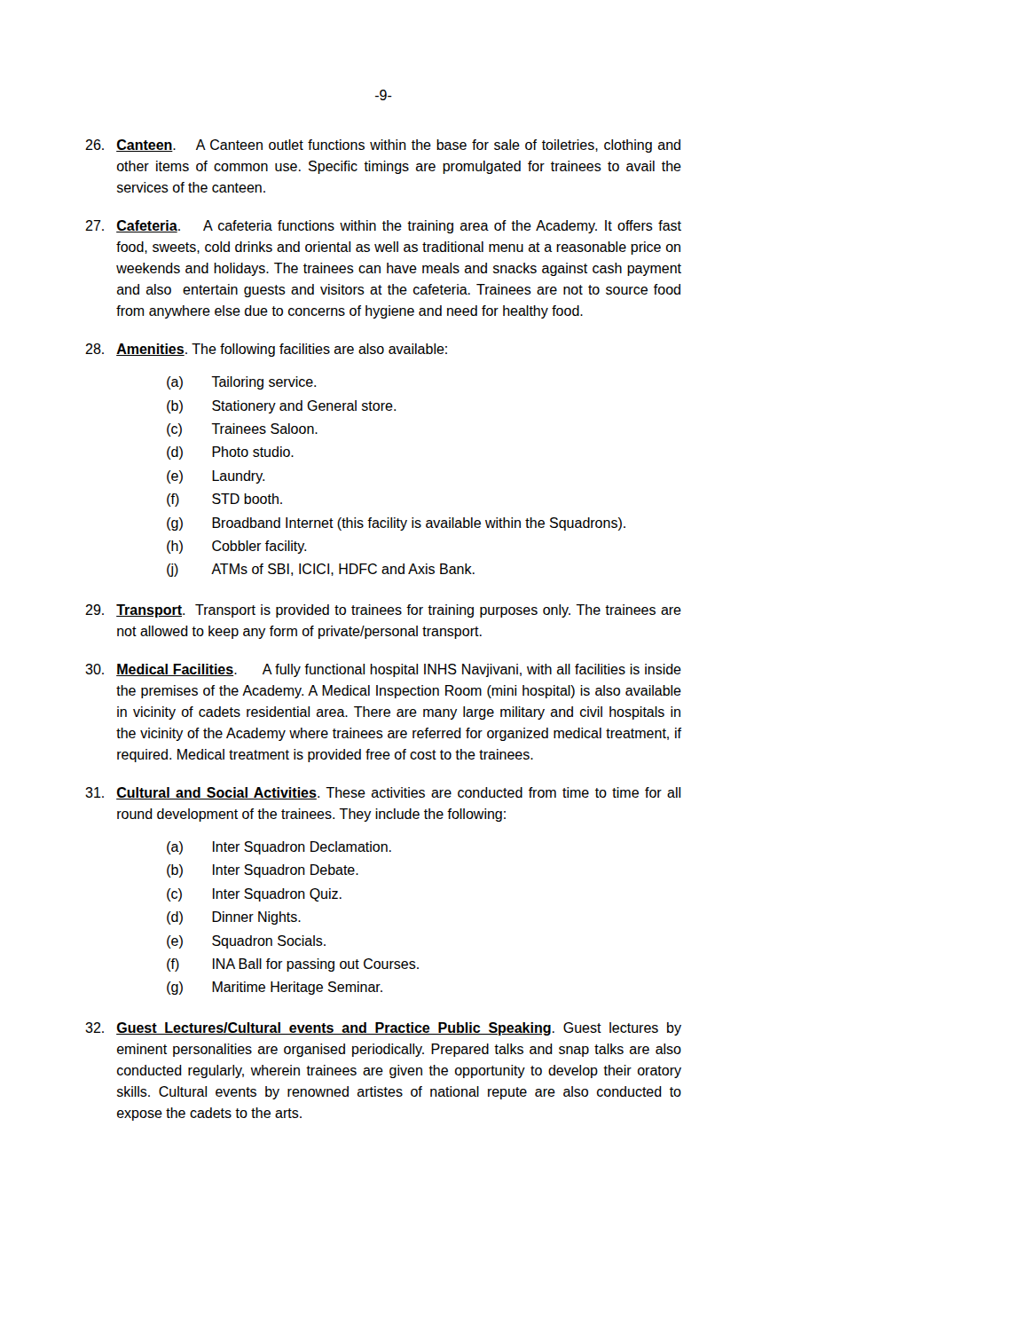-9-
26.
Canteen. A Canteen outlet functions within the base for sale of toiletries, clothing and other items of common use. Specific timings are promulgated for trainees to avail the services of the canteen.
27.
Cafeteria. A cafeteria functions within the training area of the Academy. It offers fast food, sweets, cold drinks and oriental as well as traditional menu at a reasonable price on weekends and holidays. The trainees can have meals and snacks against cash payment and also entertain guests and visitors at the cafeteria. Trainees are not to source food from anywhere else due to concerns of hygiene and need for healthy food.
28.
Amenities. The following facilities are also available:
(a) Tailoring service.
(b) Stationery and General store.
(c) Trainees Saloon.
(d) Photo studio.
(e) Laundry.
(f) STD booth.
(g) Broadband Internet (this facility is available within the Squadrons).
(h) Cobbler facility.
(j) ATMs of SBI, ICICI, HDFC and Axis Bank.
29.
Transport. Transport is provided to trainees for training purposes only. The trainees are not allowed to keep any form of private/personal transport.
30.
Medical Facilities. A fully functional hospital INHS Navjivani, with all facilities is inside the premises of the Academy. A Medical Inspection Room (mini hospital) is also available in vicinity of cadets residential area. There are many large military and civil hospitals in the vicinity of the Academy where trainees are referred for organized medical treatment, if required. Medical treatment is provided free of cost to the trainees.
31.
Cultural and Social Activities. These activities are conducted from time to time for all round development of the trainees. They include the following:
(a) Inter Squadron Declamation.
(b) Inter Squadron Debate.
(c) Inter Squadron Quiz.
(d) Dinner Nights.
(e) Squadron Socials.
(f) INA Ball for passing out Courses.
(g) Maritime Heritage Seminar.
32.
Guest Lectures/Cultural events and Practice Public Speaking. Guest lectures by eminent personalities are organised periodically. Prepared talks and snap talks are also conducted regularly, wherein trainees are given the opportunity to develop their oratory skills. Cultural events by renowned artistes of national repute are also conducted to expose the cadets to the arts.